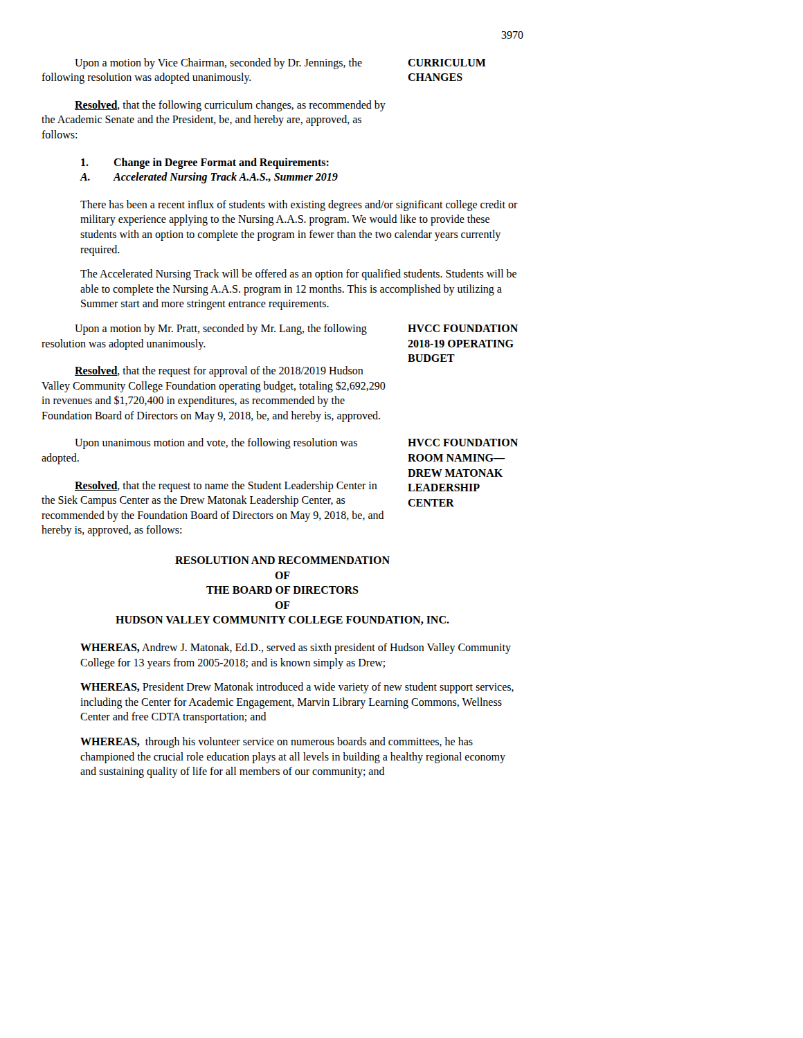3970
Upon a motion by Vice Chairman, seconded by Dr. Jennings, the following resolution was adopted unanimously.
Curriculum
Changes
Resolved, that the following curriculum changes, as recommended by the Academic Senate and the President, be, and hereby are, approved, as follows:
1. Change in Degree Format and Requirements:
A. Accelerated Nursing Track A.A.S., Summer 2019
There has been a recent influx of students with existing degrees and/or significant college credit or military experience applying to the Nursing A.A.S. program. We would like to provide these students with an option to complete the program in fewer than the two calendar years currently required.
The Accelerated Nursing Track will be offered as an option for qualified students. Students will be able to complete the Nursing A.A.S. program in 12 months. This is accomplished by utilizing a Summer start and more stringent entrance requirements.
Upon a motion by Mr. Pratt, seconded by Mr. Lang, the following resolution was adopted unanimously.
HVCC Foundation
2018-19 Operating
Budget
Resolved, that the request for approval of the 2018/2019 Hudson Valley Community College Foundation operating budget, totaling $2,692,290 in revenues and $1,720,400 in expenditures, as recommended by the Foundation Board of Directors on May 9, 2018, be, and hereby is, approved.
Upon unanimous motion and vote, the following resolution was adopted.
HVCC Foundation
Room Naming—
Drew Matonak
Leadership
Center
Resolved, that the request to name the Student Leadership Center in the Siek Campus Center as the Drew Matonak Leadership Center, as recommended by the Foundation Board of Directors on May 9, 2018, be, and hereby is, approved, as follows:
RESOLUTION AND RECOMMENDATION
OF
THE BOARD OF DIRECTORS
OF
HUDSON VALLEY COMMUNITY COLLEGE FOUNDATION, INC.
WHEREAS, Andrew J. Matonak, Ed.D., served as sixth president of Hudson Valley Community College for 13 years from 2005-2018; and is known simply as Drew;
WHEREAS, President Drew Matonak introduced a wide variety of new student support services, including the Center for Academic Engagement, Marvin Library Learning Commons, Wellness Center and free CDTA transportation; and
WHEREAS, through his volunteer service on numerous boards and committees, he has championed the crucial role education plays at all levels in building a healthy regional economy and sustaining quality of life for all members of our community; and